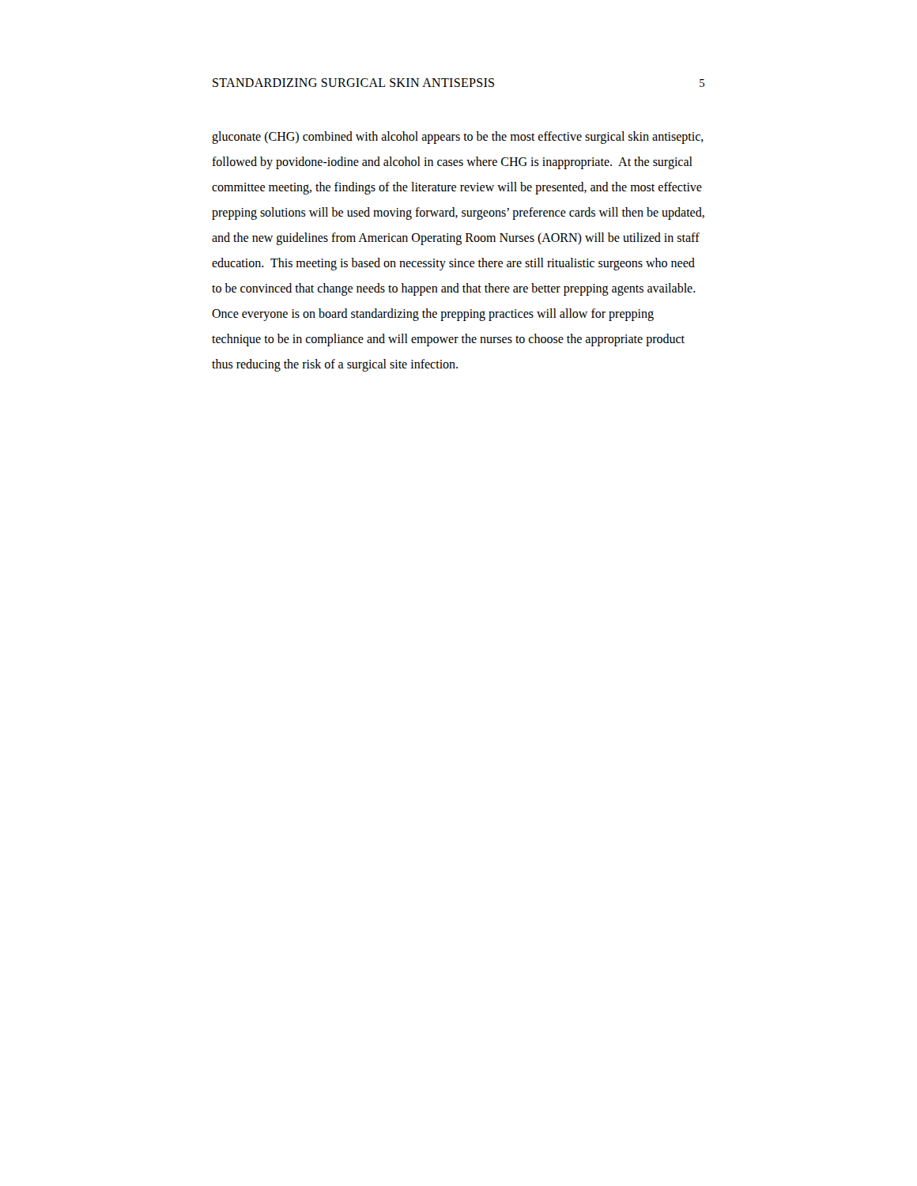Standardizing Surgical Skin Antisepsis 5
gluconate (CHG) combined with alcohol appears to be the most effective surgical skin antiseptic, followed by povidone-iodine and alcohol in cases where CHG is inappropriate. At the surgical committee meeting, the findings of the literature review will be presented, and the most effective prepping solutions will be used moving forward, surgeons’ preference cards will then be updated, and the new guidelines from American Operating Room Nurses (AORN) will be utilized in staff education. This meeting is based on necessity since there are still ritualistic surgeons who need to be convinced that change needs to happen and that there are better prepping agents available. Once everyone is on board standardizing the prepping practices will allow for prepping technique to be in compliance and will empower the nurses to choose the appropriate product thus reducing the risk of a surgical site infection.